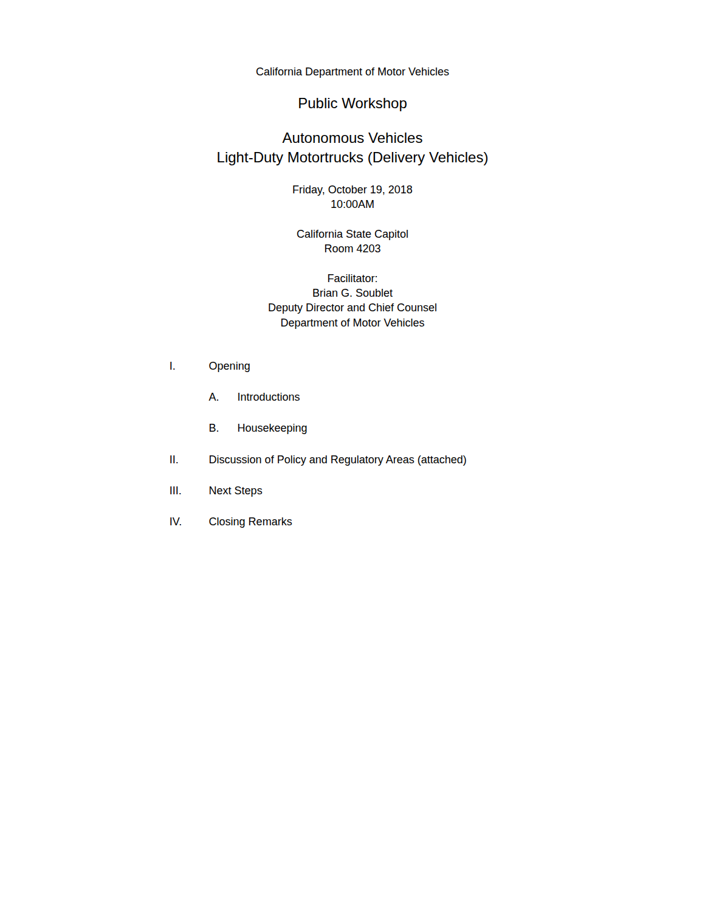California Department of Motor Vehicles
Public Workshop
Autonomous Vehicles
Light-Duty Motortrucks (Delivery Vehicles)
Friday, October 19, 2018
10:00AM
California State Capitol
Room 4203
Facilitator:
Brian G. Soublet
Deputy Director and Chief Counsel
Department of Motor Vehicles
I. Opening
A. Introductions
B. Housekeeping
II. Discussion of Policy and Regulatory Areas (attached)
III. Next Steps
IV. Closing Remarks